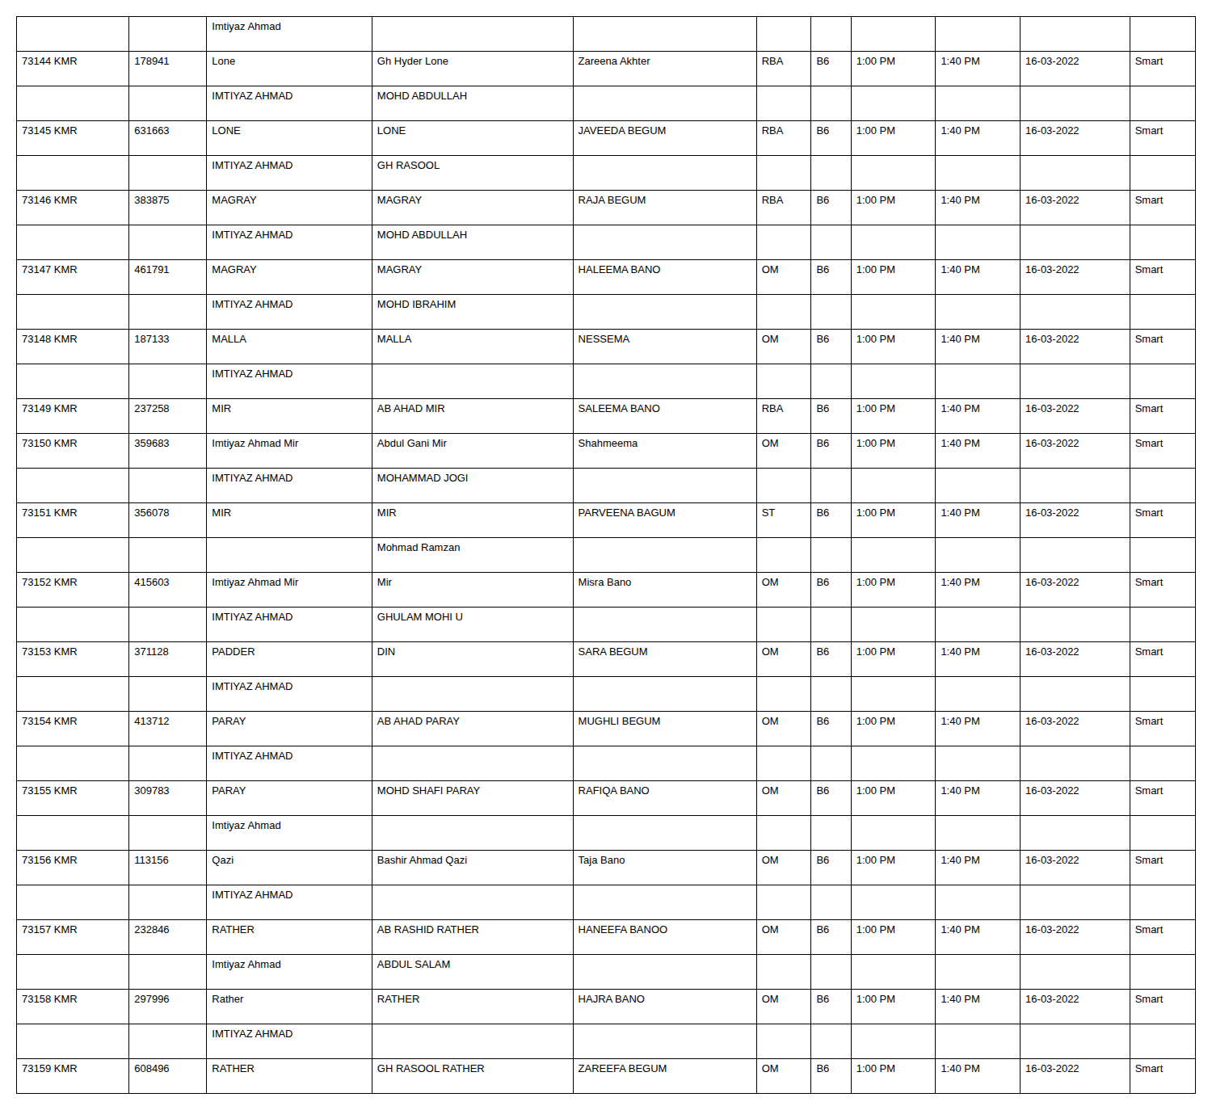| | | Imtiyaz Ahmad | | | | | | | | |
| 73144 KMR | 178941 | Lone | Gh Hyder Lone | Zareena Akhter | RBA | B6 | 1:00 PM | 1:40 PM | 16-03-2022 | Smart |
| | | IMTIYAZ AHMAD | MOHD ABDULLAH | | | | | | | |
| 73145 KMR | 631663 | LONE | LONE | JAVEEDA BEGUM | RBA | B6 | 1:00 PM | 1:40 PM | 16-03-2022 | Smart |
| | | IMTIYAZ AHMAD | GH RASOOL | | | | | | | |
| 73146 KMR | 383875 | MAGRAY | MAGRAY | RAJA BEGUM | RBA | B6 | 1:00 PM | 1:40 PM | 16-03-2022 | Smart |
| | | IMTIYAZ AHMAD | MOHD ABDULLAH | | | | | | | |
| 73147 KMR | 461791 | MAGRAY | MAGRAY | HALEEMA BANO | OM | B6 | 1:00 PM | 1:40 PM | 16-03-2022 | Smart |
| | | IMTIYAZ AHMAD | MOHD IBRAHIM | | | | | | | |
| 73148 KMR | 187133 | MALLA | MALLA | NESSEMA | OM | B6 | 1:00 PM | 1:40 PM | 16-03-2022 | Smart |
| | | IMTIYAZ AHMAD | | | | | | | | |
| 73149 KMR | 237258 | MIR | AB AHAD MIR | SALEEMA BANO | RBA | B6 | 1:00 PM | 1:40 PM | 16-03-2022 | Smart |
| 73150 KMR | 359683 | Imtiyaz Ahmad Mir | Abdul Gani Mir | Shahmeema | OM | B6 | 1:00 PM | 1:40 PM | 16-03-2022 | Smart |
| | | IMTIYAZ AHMAD | MOHAMMAD JOGI | | | | | | | |
| 73151 KMR | 356078 | MIR | MIR | PARVEENA BAGUM | ST | B6 | 1:00 PM | 1:40 PM | 16-03-2022 | Smart |
| | | | Mohmad Ramzan | | | | | | | |
| 73152 KMR | 415603 | Imtiyaz Ahmad Mir | Mir | Misra Bano | OM | B6 | 1:00 PM | 1:40 PM | 16-03-2022 | Smart |
| | | IMTIYAZ AHMAD | GHULAM MOHI U | | | | | | | |
| 73153 KMR | 371128 | PADDER | DIN | SARA BEGUM | OM | B6 | 1:00 PM | 1:40 PM | 16-03-2022 | Smart |
| | | IMTIYAZ AHMAD | | | | | | | | |
| 73154 KMR | 413712 | PARAY | AB AHAD PARAY | MUGHLI BEGUM | OM | B6 | 1:00 PM | 1:40 PM | 16-03-2022 | Smart |
| | | IMTIYAZ AHMAD | | | | | | | | |
| 73155 KMR | 309783 | PARAY | MOHD SHAFI PARAY | RAFIQA BANO | OM | B6 | 1:00 PM | 1:40 PM | 16-03-2022 | Smart |
| | | Imtiyaz Ahmad | | | | | | | | |
| 73156 KMR | 113156 | Qazi | Bashir Ahmad Qazi | Taja Bano | OM | B6 | 1:00 PM | 1:40 PM | 16-03-2022 | Smart |
| | | IMTIYAZ AHMAD | | | | | | | | |
| 73157 KMR | 232846 | RATHER | AB RASHID RATHER | HANEEFA BANOO | OM | B6 | 1:00 PM | 1:40 PM | 16-03-2022 | Smart |
| | | Imtiyaz Ahmad | ABDUL SALAM | | | | | | | |
| 73158 KMR | 297996 | Rather | RATHER | HAJRA BANO | OM | B6 | 1:00 PM | 1:40 PM | 16-03-2022 | Smart |
| | | IMTIYAZ AHMAD | | | | | | | | |
| 73159 KMR | 608496 | RATHER | GH RASOOL RATHER | ZAREEFA BEGUM | OM | B6 | 1:00 PM | 1:40 PM | 16-03-2022 | Smart |